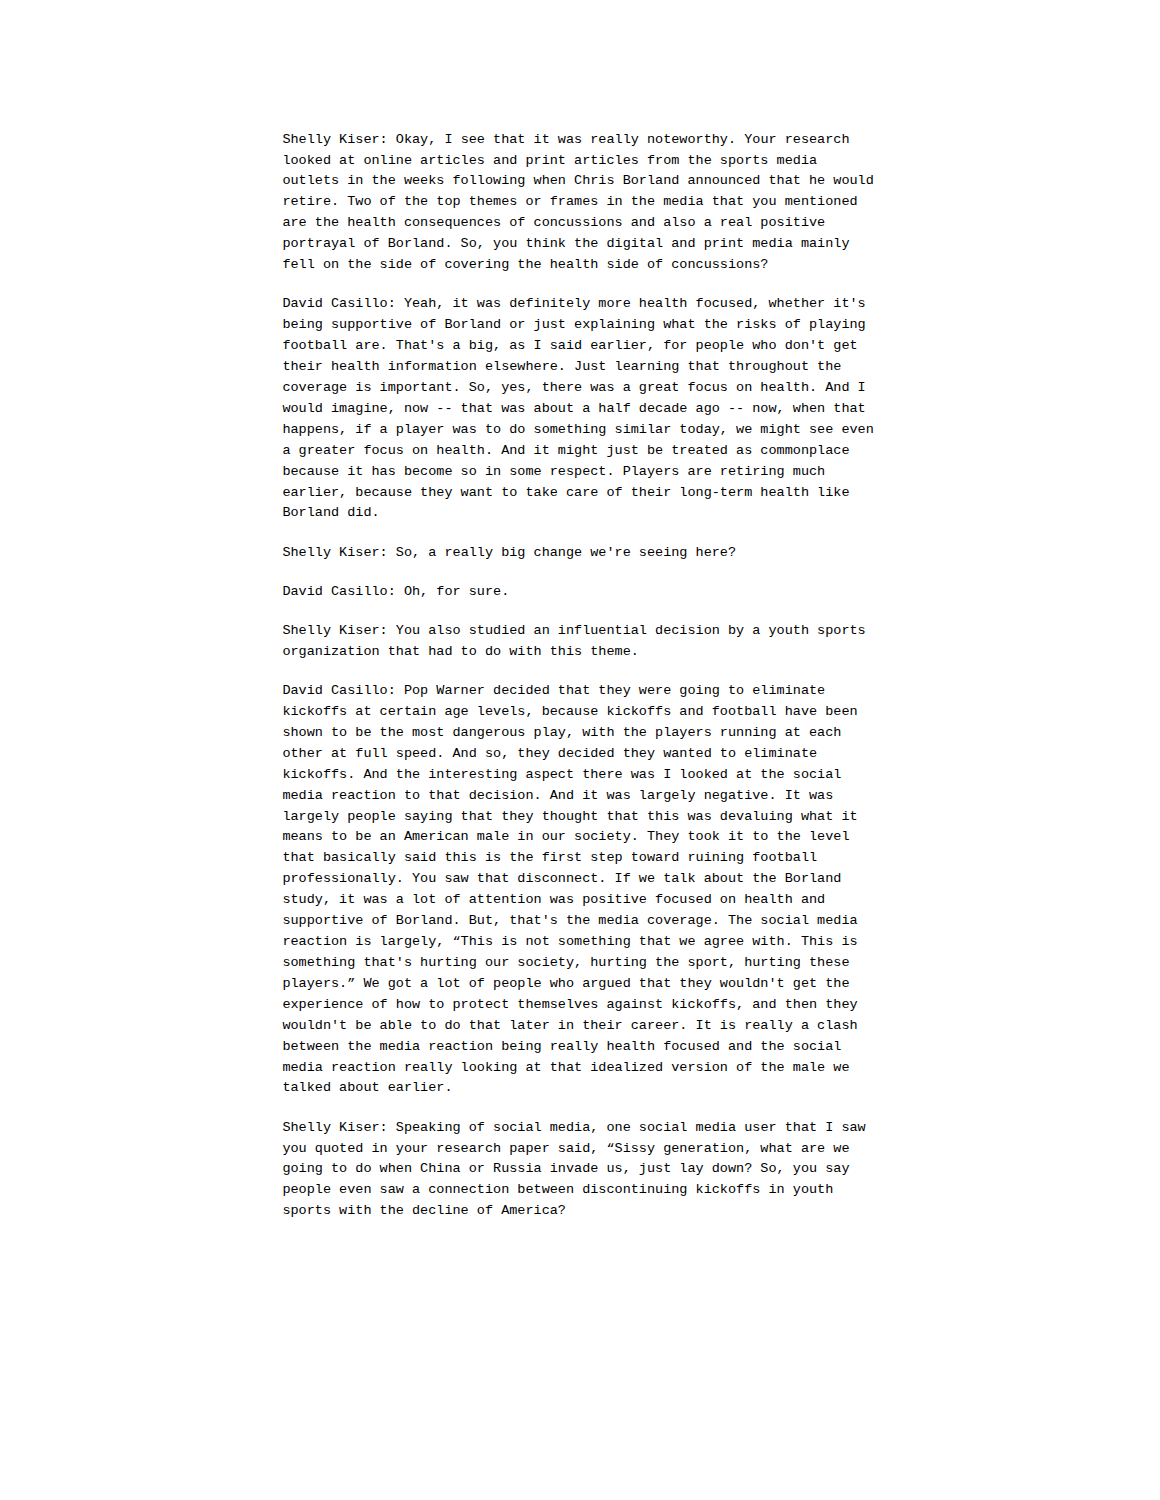Shelly Kiser: Okay, I see that it was really noteworthy. Your research looked at online articles and print articles from the sports media outlets in the weeks following when Chris Borland announced that he would retire. Two of the top themes or frames in the media that you mentioned are the health consequences of concussions and also a real positive portrayal of Borland. So, you think the digital and print media mainly fell on the side of covering the health side of concussions?
David Casillo: Yeah, it was definitely more health focused, whether it's being supportive of Borland or just explaining what the risks of playing football are. That's a big, as I said earlier, for people who don't get their health information elsewhere. Just learning that throughout the coverage is important. So, yes, there was a great focus on health. And I would imagine, now -- that was about a half decade ago -- now, when that happens, if a player was to do something similar today, we might see even a greater focus on health. And it might just be treated as commonplace because it has become so in some respect. Players are retiring much earlier, because they want to take care of their long-term health like Borland did.
Shelly Kiser: So, a really big change we're seeing here?
David Casillo: Oh, for sure.
Shelly Kiser: You also studied an influential decision by a youth sports organization that had to do with this theme.
David Casillo: Pop Warner decided that they were going to eliminate kickoffs at certain age levels, because kickoffs and football have been shown to be the most dangerous play, with the players running at each other at full speed. And so, they decided they wanted to eliminate kickoffs. And the interesting aspect there was I looked at the social media reaction to that decision. And it was largely negative. It was largely people saying that they thought that this was devaluing what it means to be an American male in our society. They took it to the level that basically said this is the first step toward ruining football professionally. You saw that disconnect. If we talk about the Borland study, it was a lot of attention was positive focused on health and supportive of Borland. But, that's the media coverage. The social media reaction is largely, “This is not something that we agree with. This is something that's hurting our society, hurting the sport, hurting these players.” We got a lot of people who argued that they wouldn't get the experience of how to protect themselves against kickoffs, and then they wouldn't be able to do that later in their career. It is really a clash between the media reaction being really health focused and the social media reaction really looking at that idealized version of the male we talked about earlier.
Shelly Kiser: Speaking of social media, one social media user that I saw you quoted in your research paper said, “Sissy generation, what are we going to do when China or Russia invade us, just lay down? So, you say people even saw a connection between discontinuing kickoffs in youth sports with the decline of America?